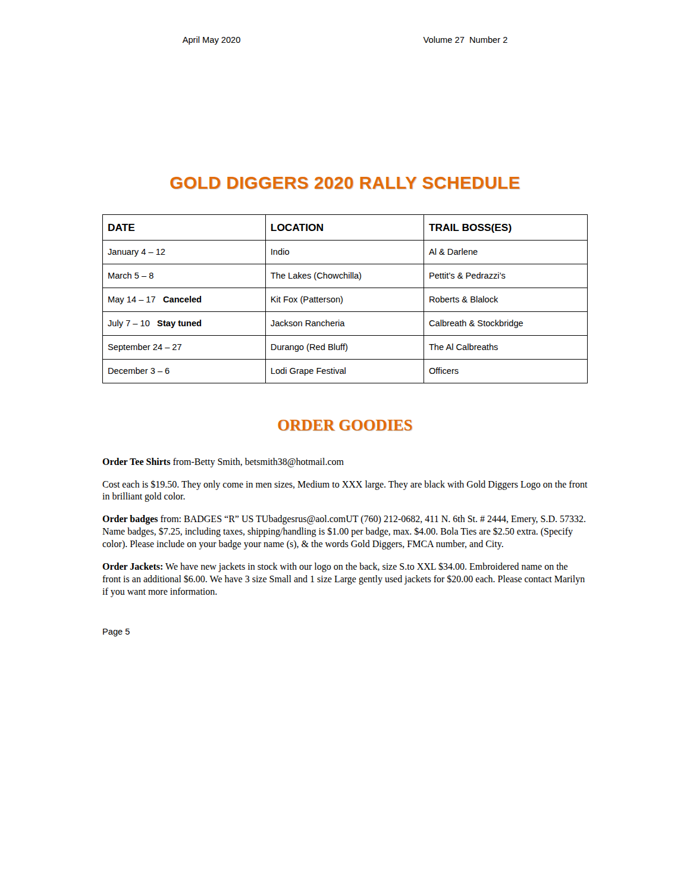April May 2020 Volume 27 Number 2
GOLD DIGGERS 2020 RALLY SCHEDULE
| DATE | LOCATION | TRAIL BOSS(ES) |
| --- | --- | --- |
| January 4 – 12 | Indio | Al & Darlene |
| March 5 – 8 | The Lakes (Chowchilla) | Pettit’s & Pedrazzi’s |
| May 14 – 17 Canceled | Kit Fox (Patterson) | Roberts & Blalock |
| July 7 – 10 Stay tuned | Jackson Rancheria | Calbreath & Stockbridge |
| September 24 – 27 | Durango (Red Bluff) | The Al Calbreaths |
| December 3 – 6 | Lodi Grape Festival | Officers |
ORDER GOODIES
Order Tee Shirts from-Betty Smith, betsmith38@hotmail.com
Cost each is $19.50. They only come in men sizes, Medium to XXX large. They are black with Gold Diggers Logo on the front in brilliant gold color.
Order badges from: BADGES “R” US TUbadgesrus@aol.comUT (760) 212-0682, 411 N. 6th St. # 2444, Emery, S.D. 57332. Name badges, $7.25, including taxes, shipping/handling is $1.00 per badge, max. $4.00. Bola Ties are $2.50 extra. (Specify color). Please include on your badge your name (s), & the words Gold Diggers, FMCA number, and City.
Order Jackets: We have new jackets in stock with our logo on the back, size S.to XXL $34.00. Embroidered name on the front is an additional $6.00. We have 3 size Small and 1 size Large gently used jackets for $20.00 each. Please contact Marilyn if you want more information.
Page 5